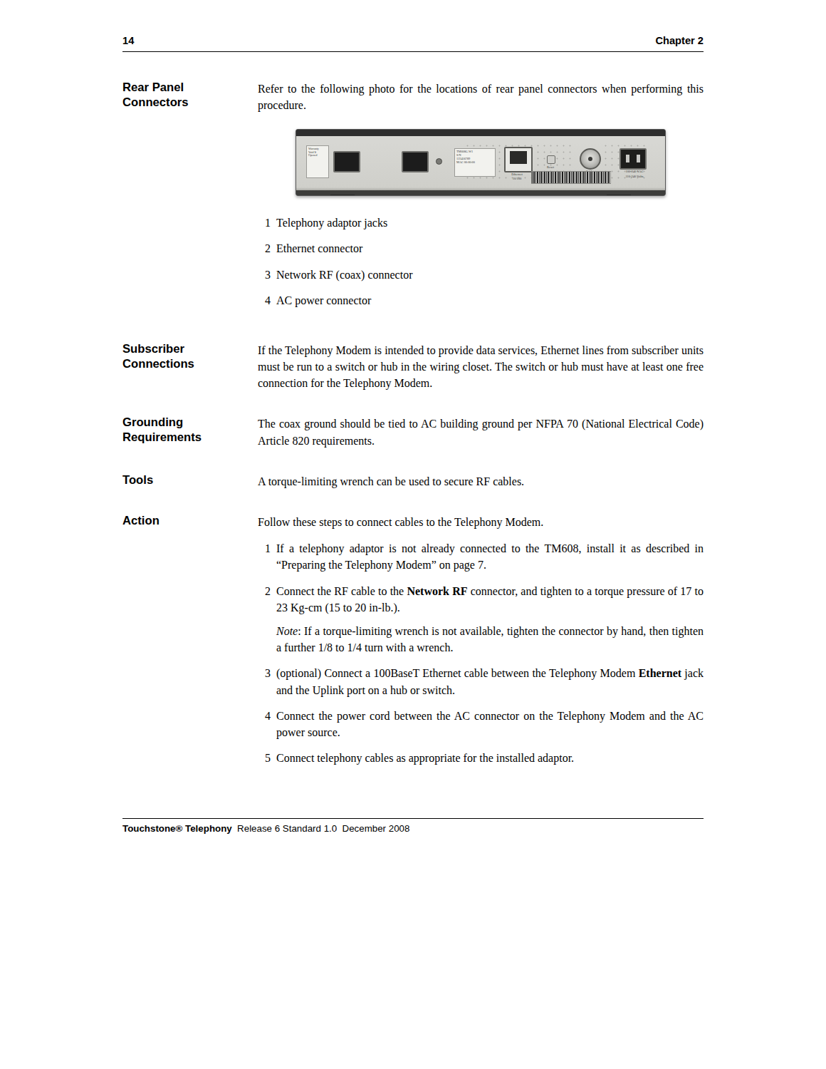14 Chapter 2
Rear Panel
Connectors
Refer to the following photo for the locations of rear panel connectors when performing this procedure.
Warranty
Void If
Opened
TM608G.W1
S/N
123456789
MAC 00:00:00
Ethernet
10/100
Reset
Cable
100-240 VAC
110-240 Volts
Telephony adaptor jacks
Ethernet connector
Network RF (coax) connector
AC power connector
Subscriber
Connections
If the Telephony Modem is intended to provide data services, Ethernet lines from subscriber units must be run to a switch or hub in the wiring closet. The switch or hub must have at least one free connection for the Telephony Modem.
Grounding
Requirements
The coax ground should be tied to AC building ground per NFPA 70 (National Electrical Code) Article 820 requirements.
Tools
A torque-limiting wrench can be used to secure RF cables.
Action
Follow these steps to connect cables to the Telephony Modem.
If a telephony adaptor is not already connected to the TM608, install it as described in “Preparing the Telephony Modem” on page 7.
Connect the RF cable to the Network RF connector, and tighten to a torque pressure of 17 to 23 Kg-cm (15 to 20 in-lb.).
Note: If a torque-limiting wrench is not available, tighten the connector by hand, then tighten a further 1/8 to 1/4 turn with a wrench.
(optional) Connect a 100BaseT Ethernet cable between the Telephony Modem Ethernet jack and the Uplink port on a hub or switch.
Connect the power cord between the AC connector on the Telephony Modem and the AC power source.
Connect telephony cables as appropriate for the installed adaptor.
Touchstone® Telephony Release 6 Standard 1.0 December 2008